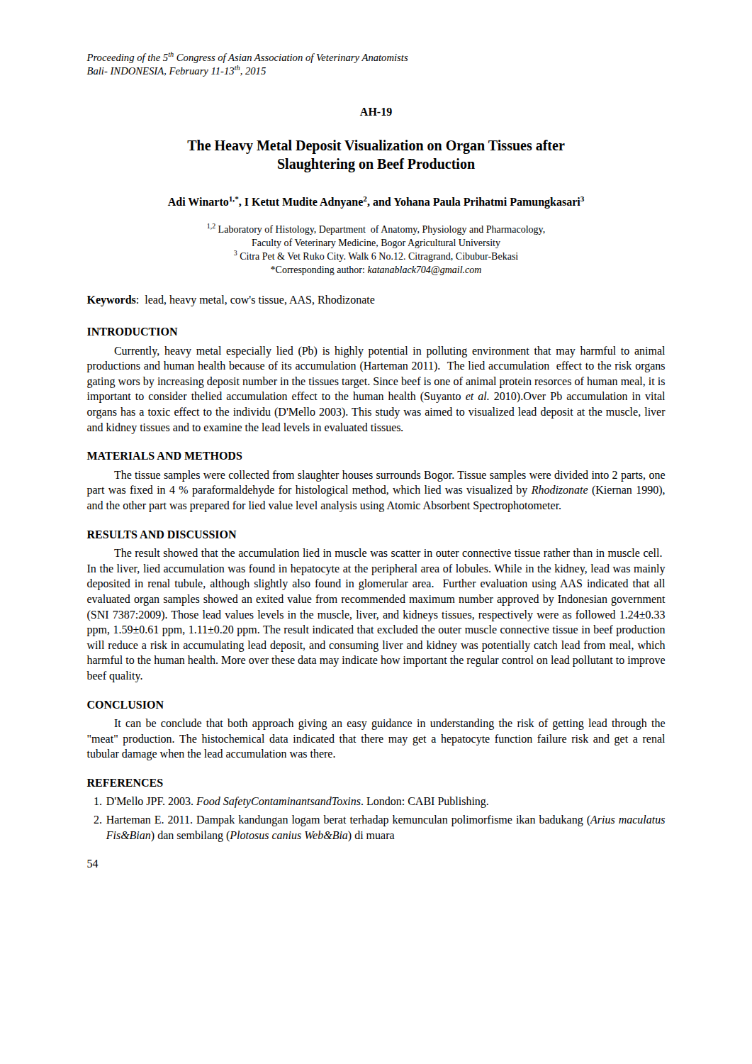Proceeding of the 5th Congress of Asian Association of Veterinary Anatomists
Bali- INDONESIA, February 11-13th, 2015
AH-19
The Heavy Metal Deposit Visualization on Organ Tissues after
Slaughtering on Beef Production
Adi Winarto1,*, I Ketut Mudite Adnyane2, and Yohana Paula Prihatmi Pamungkasari3
1,2 Laboratory of Histology, Department of Anatomy, Physiology and Pharmacology,
Faculty of Veterinary Medicine, Bogor Agricultural University
3 Citra Pet & Vet Ruko City. Walk 6 No.12. Citragrand, Cibubur-Bekasi
*Corresponding author: katanablack704@gmail.com
Keywords: lead, heavy metal, cow's tissue, AAS, Rhodizonate
Introduction
Currently, heavy metal especially lied (Pb) is highly potential in polluting environment that may harmful to animal productions and human health because of its accumulation (Harteman 2011). The lied accumulation effect to the risk organs gating wors by increasing deposit number in the tissues target. Since beef is one of animal protein resorces of human meal, it is important to consider thelied accumulation effect to the human health (Suyanto et al. 2010).Over Pb accumulation in vital organs has a toxic effect to the individu (D'Mello 2003). This study was aimed to visualized lead deposit at the muscle, liver and kidney tissues and to examine the lead levels in evaluated tissues.
Materials and Methods
The tissue samples were collected from slaughter houses surrounds Bogor. Tissue samples were divided into 2 parts, one part was fixed in 4 % paraformaldehyde for histological method, which lied was visualized by Rhodizonate (Kiernan 1990), and the other part was prepared for lied value level analysis using Atomic Absorbent Spectrophotometer.
Results and Discussion
The result showed that the accumulation lied in muscle was scatter in outer connective tissue rather than in muscle cell. In the liver, lied accumulation was found in hepatocyte at the peripheral area of lobules. While in the kidney, lead was mainly deposited in renal tubule, although slightly also found in glomerular area. Further evaluation using AAS indicated that all evaluated organ samples showed an exited value from recommended maximum number approved by Indonesian government (SNI 7387:2009). Those lead values levels in the muscle, liver, and kidneys tissues, respectively were as followed 1.24±0.33 ppm, 1.59±0.61 ppm, 1.11±0.20 ppm. The result indicated that excluded the outer muscle connective tissue in beef production will reduce a risk in accumulating lead deposit, and consuming liver and kidney was potentially catch lead from meal, which harmful to the human health. More over these data may indicate how important the regular control on lead pollutant to improve beef quality.
Conclusion
It can be conclude that both approach giving an easy guidance in understanding the risk of getting lead through the "meat" production. The histochemical data indicated that there may get a hepatocyte function failure risk and get a renal tubular damage when the lead accumulation was there.
References
D'Mello JPF. 2003. Food SafetyContaminantsandToxins. London: CABI Publishing.
Harteman E. 2011. Dampak kandungan logam berat terhadap kemunculan polimorfisme ikan badukang (Arius maculatus Fis&Bian) dan sembilang (Plotosus canius Web&Bia) di muara
54